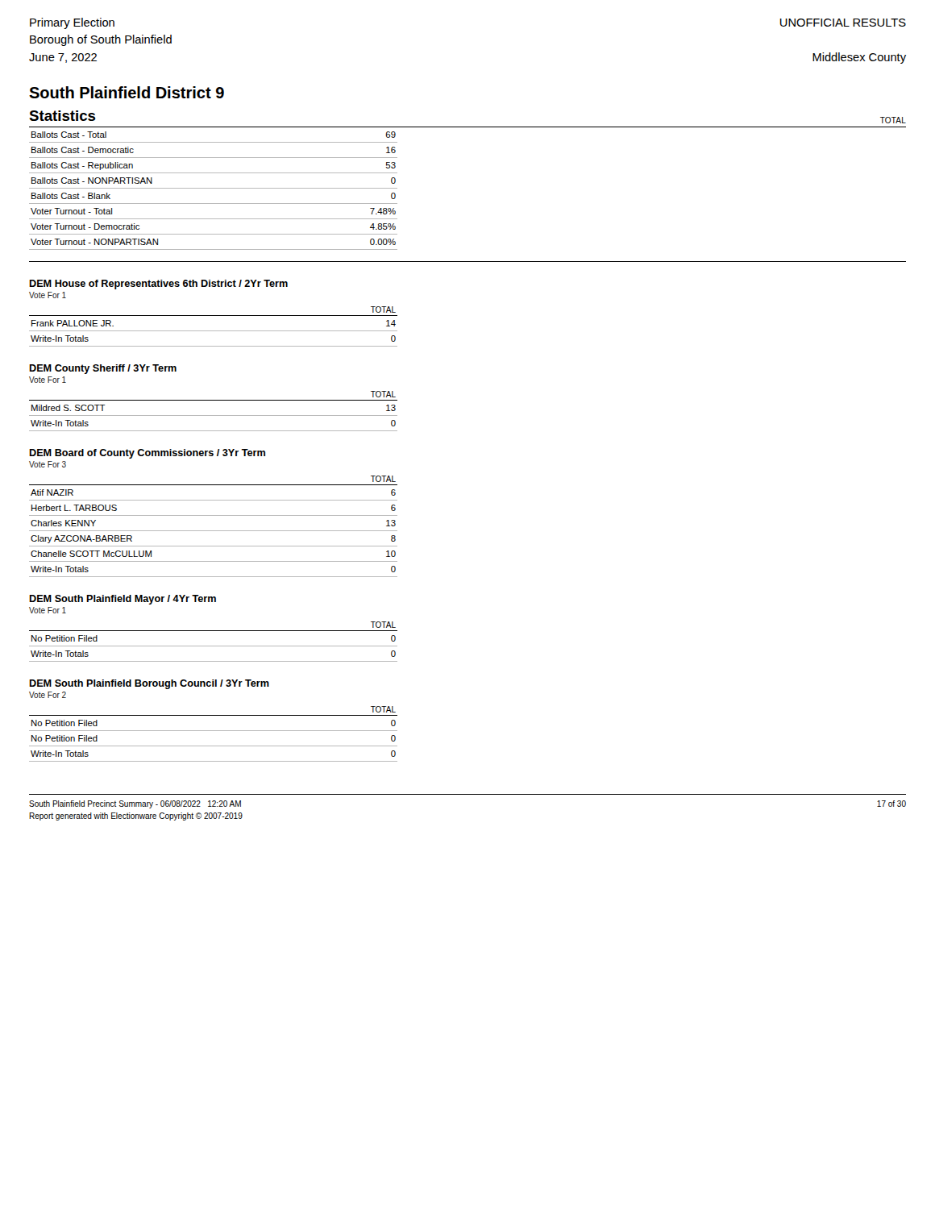Primary Election
Borough of South Plainfield
June 7, 2022
UNOFFICIAL RESULTS
Middlesex County
South Plainfield District 9
Statistics
TOTAL
| Ballots Cast - Total | 69 |
| Ballots Cast - Democratic | 16 |
| Ballots Cast - Republican | 53 |
| Ballots Cast - NONPARTISAN | 0 |
| Ballots Cast - Blank | 0 |
| Voter Turnout - Total | 7.48% |
| Voter Turnout - Democratic | 4.85% |
| Voter Turnout - NONPARTISAN | 0.00% |
DEM House of Representatives 6th District / 2Yr Term
Vote For 1
| | TOTAL |
| Frank PALLONE JR. | 14 |
| Write-In Totals | 0 |
DEM County Sheriff / 3Yr Term
Vote For 1
| | TOTAL |
| Mildred S. SCOTT | 13 |
| Write-In Totals | 0 |
DEM Board of County Commissioners / 3Yr Term
Vote For 3
| | TOTAL |
| Atif NAZIR | 6 |
| Herbert L. TARBOUS | 6 |
| Charles KENNY | 13 |
| Clary AZCONA-BARBER | 8 |
| Chanelle SCOTT McCULLUM | 10 |
| Write-In Totals | 0 |
DEM South Plainfield Mayor / 4Yr Term
Vote For 1
| | TOTAL |
| No Petition Filed | 0 |
| Write-In Totals | 0 |
DEM South Plainfield Borough Council / 3Yr Term
Vote For 2
| | TOTAL |
| No Petition Filed | 0 |
| No Petition Filed | 0 |
| Write-In Totals | 0 |
South Plainfield Precinct Summary - 06/08/2022 12:20 AM
Report generated with Electionware Copyright © 2007-2019
17 of 30